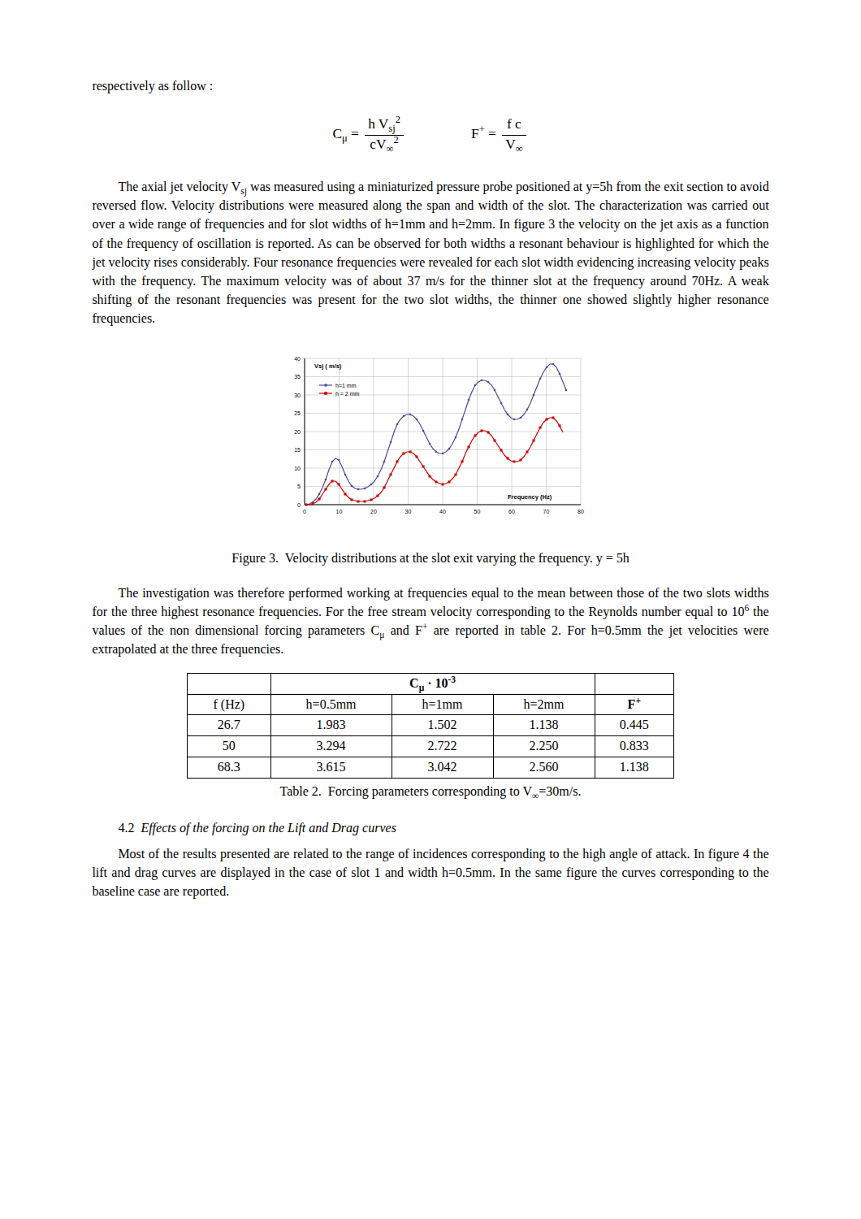respectively as follow :
Cμ = h Vsj2 cV∞2 F+ = f c V∞
The axial jet velocity Vsj was measured using a miniaturized pressure probe positioned at y=5h from the exit section to avoid reversed flow. Velocity distributions were measured along the span and width of the slot. The characterization was carried out over a wide range of frequencies and for slot widths of h=1mm and h=2mm. In figure 3 the velocity on the jet axis as a function of the frequency of oscillation is reported. As can be observed for both widths a resonant behaviour is highlighted for which the jet velocity rises considerably. Four resonance frequencies were revealed for each slot width evidencing increasing velocity peaks with the frequency. The maximum velocity was of about 37 m/s for the thinner slot at the frequency around 70Hz. A weak shifting of the resonant frequencies was present for the two slot widths, the thinner one showed slightly higher resonance frequencies.
40 35 30 25 20 15 10 5 0 0 10 20 30 40 50 60 70 80 Vsj ( m/s) Frequency (Hz) h=1 mm h = 2 mm
Figure 3. Velocity distributions at the slot exit varying the frequency. y = 5h
The investigation was therefore performed working at frequencies equal to the mean between those of the two slots widths for the three highest resonance frequencies. For the free stream velocity corresponding to the Reynolds number equal to 106 the values of the non dimensional forcing parameters Cμ and F+ are reported in table 2. For h=0.5mm the jet velocities were extrapolated at the three frequencies.
| | C μ · 10 -3 | |
| f (Hz) | h=0.5mm | h=1mm | h=2mm | F + |
| 26.7 | 1.983 | 1.502 | 1.138 | 0.445 |
| 50 | 3.294 | 2.722 | 2.250 | 0.833 |
| 68.3 | 3.615 | 3.042 | 2.560 | 1.138 |
Table 2. Forcing parameters corresponding to V∞=30m/s.
4.2 Effects of the forcing on the Lift and Drag curves
Most of the results presented are related to the range of incidences corresponding to the high angle of attack. In figure 4 the lift and drag curves are displayed in the case of slot 1 and width h=0.5mm. In the same figure the curves corresponding to the baseline case are reported.